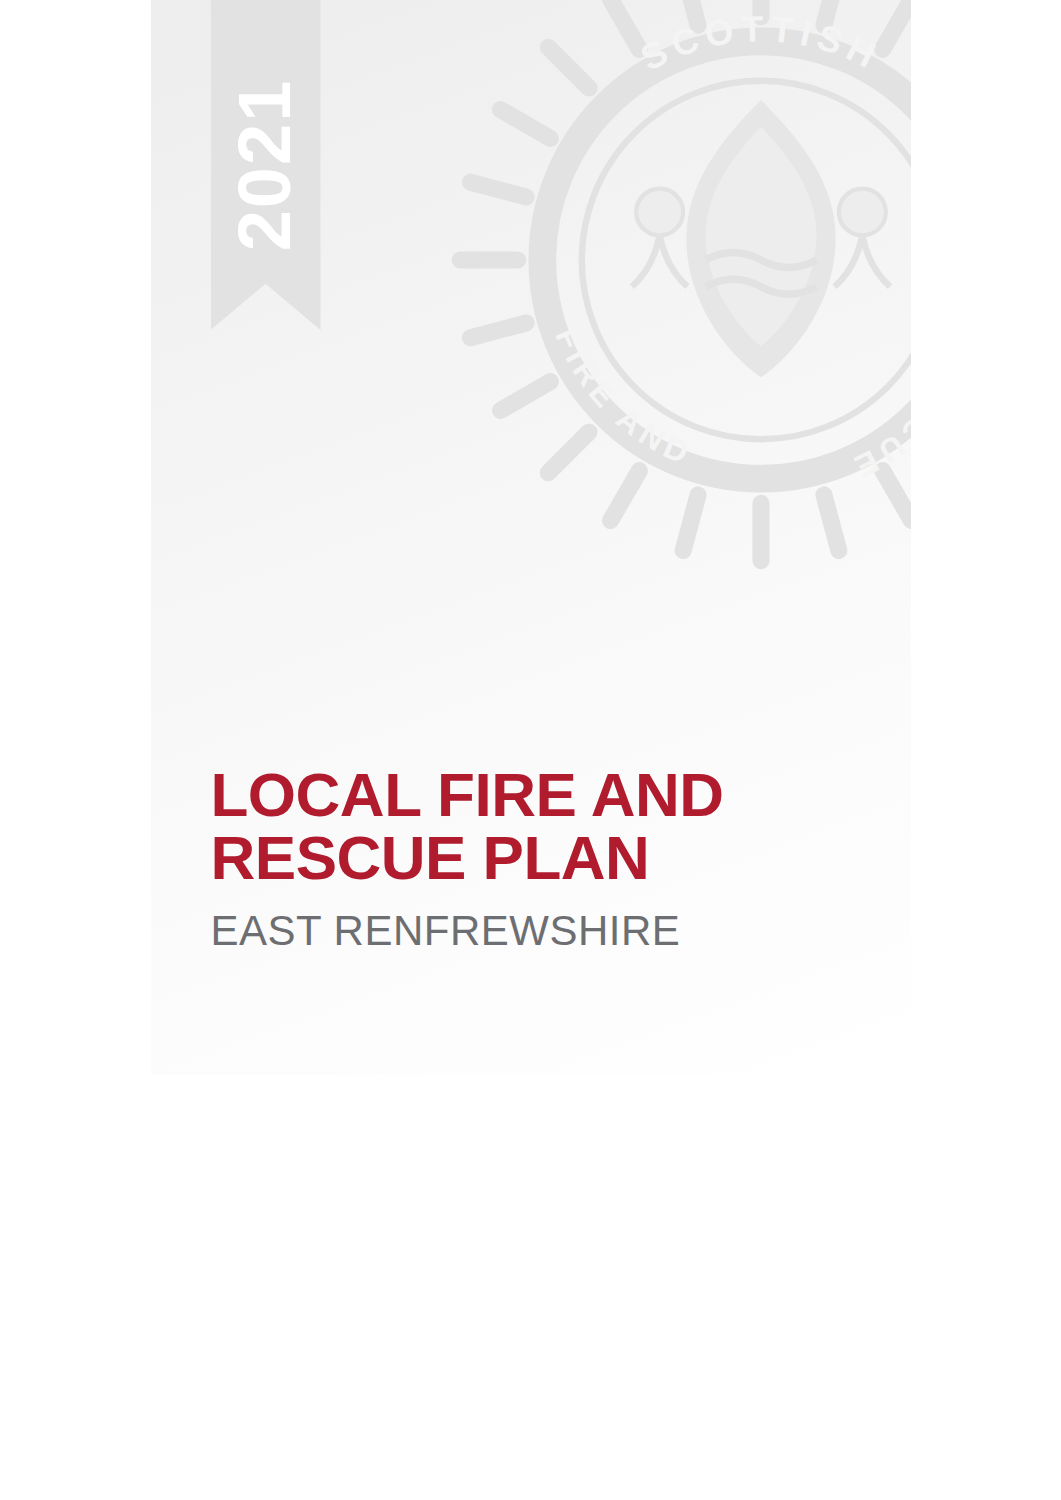SCOTTISH FIRE AND RESCUE
2021
Local Fire and
Rescue Plan
East Renfrewshire